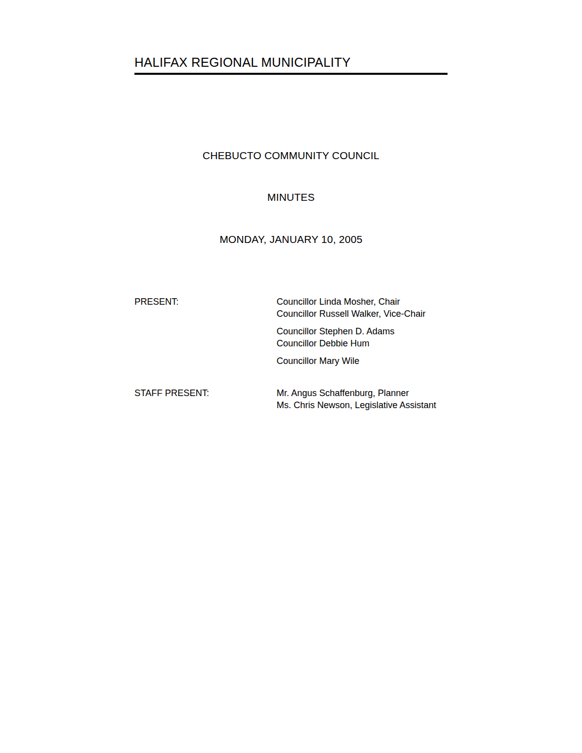HALIFAX REGIONAL MUNICIPALITY
CHEBUCTO COMMUNITY COUNCIL
MINUTES
MONDAY, JANUARY 10, 2005
| PRESENT: | Councillor Linda Mosher, Chair Councillor Russell Walker, Vice-Chair Councillor Stephen D. Adams Councillor Debbie Hum Councillor Mary Wile |
| STAFF PRESENT: | Mr. Angus Schaffenburg, Planner Ms. Chris Newson, Legislative Assistant |